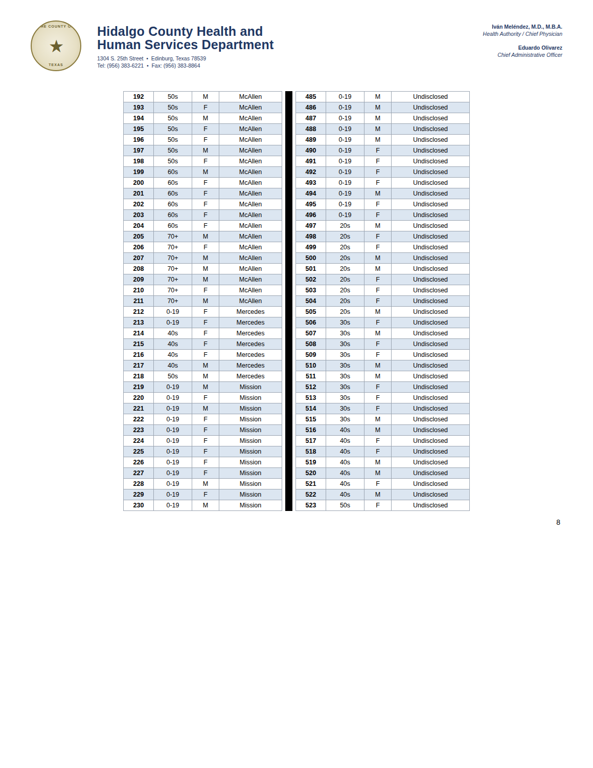THE COUNTY OF
★
TEXAS
Hidalgo County Health and
Human Services Department
1304 S. 25th Street • Edinburg, Texas 78539
Tel: (956) 383-6221 • Fax: (956) 383-8864
Iván Meléndez, M.D., M.B.A.
Health Authority / Chief Physician
Eduardo Olivarez
Chief Administrative Officer
| 192 | 50s | M | McAllen |
| 193 | 50s | F | McAllen |
| 194 | 50s | M | McAllen |
| 195 | 50s | F | McAllen |
| 196 | 50s | F | McAllen |
| 197 | 50s | M | McAllen |
| 198 | 50s | F | McAllen |
| 199 | 60s | M | McAllen |
| 200 | 60s | F | McAllen |
| 201 | 60s | F | McAllen |
| 202 | 60s | F | McAllen |
| 203 | 60s | F | McAllen |
| 204 | 60s | F | McAllen |
| 205 | 70+ | M | McAllen |
| 206 | 70+ | F | McAllen |
| 207 | 70+ | M | McAllen |
| 208 | 70+ | M | McAllen |
| 209 | 70+ | M | McAllen |
| 210 | 70+ | F | McAllen |
| 211 | 70+ | M | McAllen |
| 212 | 0-19 | F | Mercedes |
| 213 | 0-19 | F | Mercedes |
| 214 | 40s | F | Mercedes |
| 215 | 40s | F | Mercedes |
| 216 | 40s | F | Mercedes |
| 217 | 40s | M | Mercedes |
| 218 | 50s | M | Mercedes |
| 219 | 0-19 | M | Mission |
| 220 | 0-19 | F | Mission |
| 221 | 0-19 | M | Mission |
| 222 | 0-19 | F | Mission |
| 223 | 0-19 | F | Mission |
| 224 | 0-19 | F | Mission |
| 225 | 0-19 | F | Mission |
| 226 | 0-19 | F | Mission |
| 227 | 0-19 | F | Mission |
| 228 | 0-19 | M | Mission |
| 229 | 0-19 | F | Mission |
| 230 | 0-19 | M | Mission |
| 485 | 0-19 | M | Undisclosed |
| 486 | 0-19 | M | Undisclosed |
| 487 | 0-19 | M | Undisclosed |
| 488 | 0-19 | M | Undisclosed |
| 489 | 0-19 | M | Undisclosed |
| 490 | 0-19 | F | Undisclosed |
| 491 | 0-19 | F | Undisclosed |
| 492 | 0-19 | F | Undisclosed |
| 493 | 0-19 | F | Undisclosed |
| 494 | 0-19 | M | Undisclosed |
| 495 | 0-19 | F | Undisclosed |
| 496 | 0-19 | F | Undisclosed |
| 497 | 20s | M | Undisclosed |
| 498 | 20s | F | Undisclosed |
| 499 | 20s | F | Undisclosed |
| 500 | 20s | M | Undisclosed |
| 501 | 20s | M | Undisclosed |
| 502 | 20s | F | Undisclosed |
| 503 | 20s | F | Undisclosed |
| 504 | 20s | F | Undisclosed |
| 505 | 20s | M | Undisclosed |
| 506 | 30s | F | Undisclosed |
| 507 | 30s | M | Undisclosed |
| 508 | 30s | F | Undisclosed |
| 509 | 30s | F | Undisclosed |
| 510 | 30s | M | Undisclosed |
| 511 | 30s | M | Undisclosed |
| 512 | 30s | F | Undisclosed |
| 513 | 30s | F | Undisclosed |
| 514 | 30s | F | Undisclosed |
| 515 | 30s | M | Undisclosed |
| 516 | 40s | M | Undisclosed |
| 517 | 40s | F | Undisclosed |
| 518 | 40s | F | Undisclosed |
| 519 | 40s | M | Undisclosed |
| 520 | 40s | M | Undisclosed |
| 521 | 40s | F | Undisclosed |
| 522 | 40s | M | Undisclosed |
| 523 | 50s | F | Undisclosed |
8